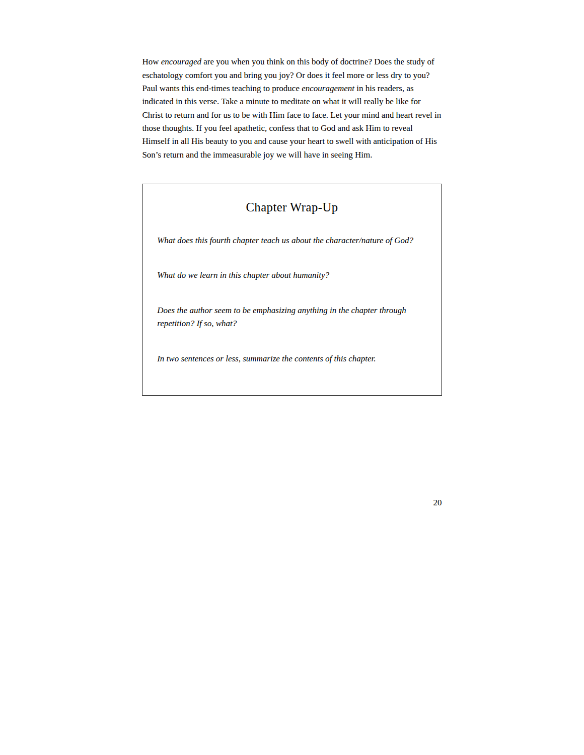How encouraged are you when you think on this body of doctrine? Does the study of eschatology comfort you and bring you joy? Or does it feel more or less dry to you? Paul wants this end-times teaching to produce encouragement in his readers, as indicated in this verse. Take a minute to meditate on what it will really be like for Christ to return and for us to be with Him face to face. Let your mind and heart revel in those thoughts. If you feel apathetic, confess that to God and ask Him to reveal Himself in all His beauty to you and cause your heart to swell with anticipation of His Son’s return and the immeasurable joy we will have in seeing Him.
Chapter Wrap-Up
What does this fourth chapter teach us about the character/nature of God?
What do we learn in this chapter about humanity?
Does the author seem to be emphasizing anything in the chapter through repetition? If so, what?
In two sentences or less, summarize the contents of this chapter.
20